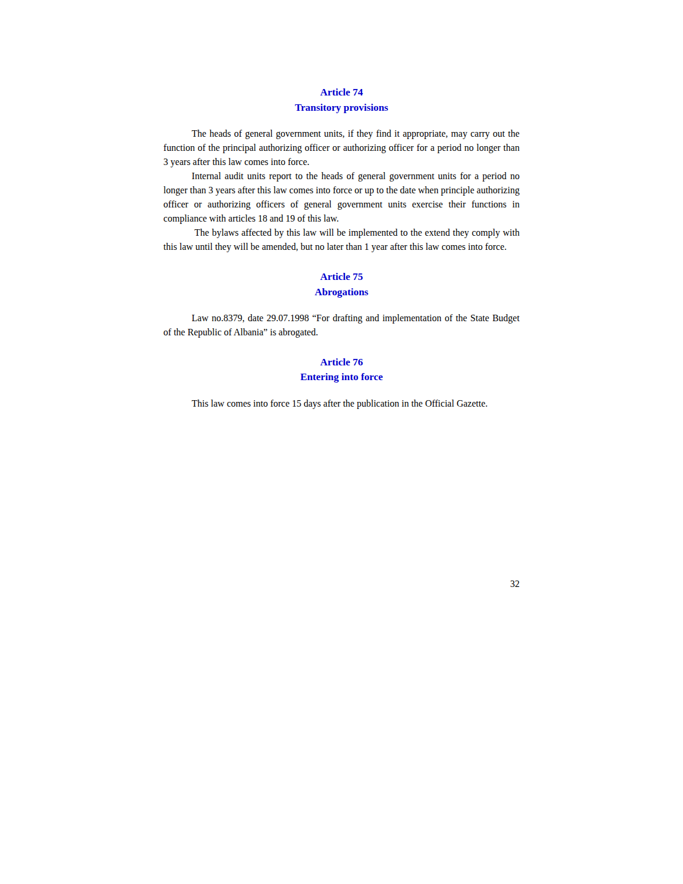Article 74
Transitory provisions
The heads of general government units, if they find it appropriate, may carry out the function of the principal authorizing officer or authorizing officer for a period no longer than 3 years after this law comes into force.
Internal audit units report to the heads of general government units for a period no longer than 3 years after this law comes into force or up to the date when principle authorizing officer or authorizing officers of general government units exercise their functions in compliance with articles 18 and 19 of this law.
The bylaws affected by this law will be implemented to the extend they comply with this law until they will be amended, but no later than 1 year after this law comes into force.
Article 75
Abrogations
Law no.8379, date 29.07.1998 “For drafting and implementation of the State Budget of the Republic of Albania” is abrogated.
Article 76
Entering into force
This law comes into force 15 days after the publication in the Official Gazette.
32